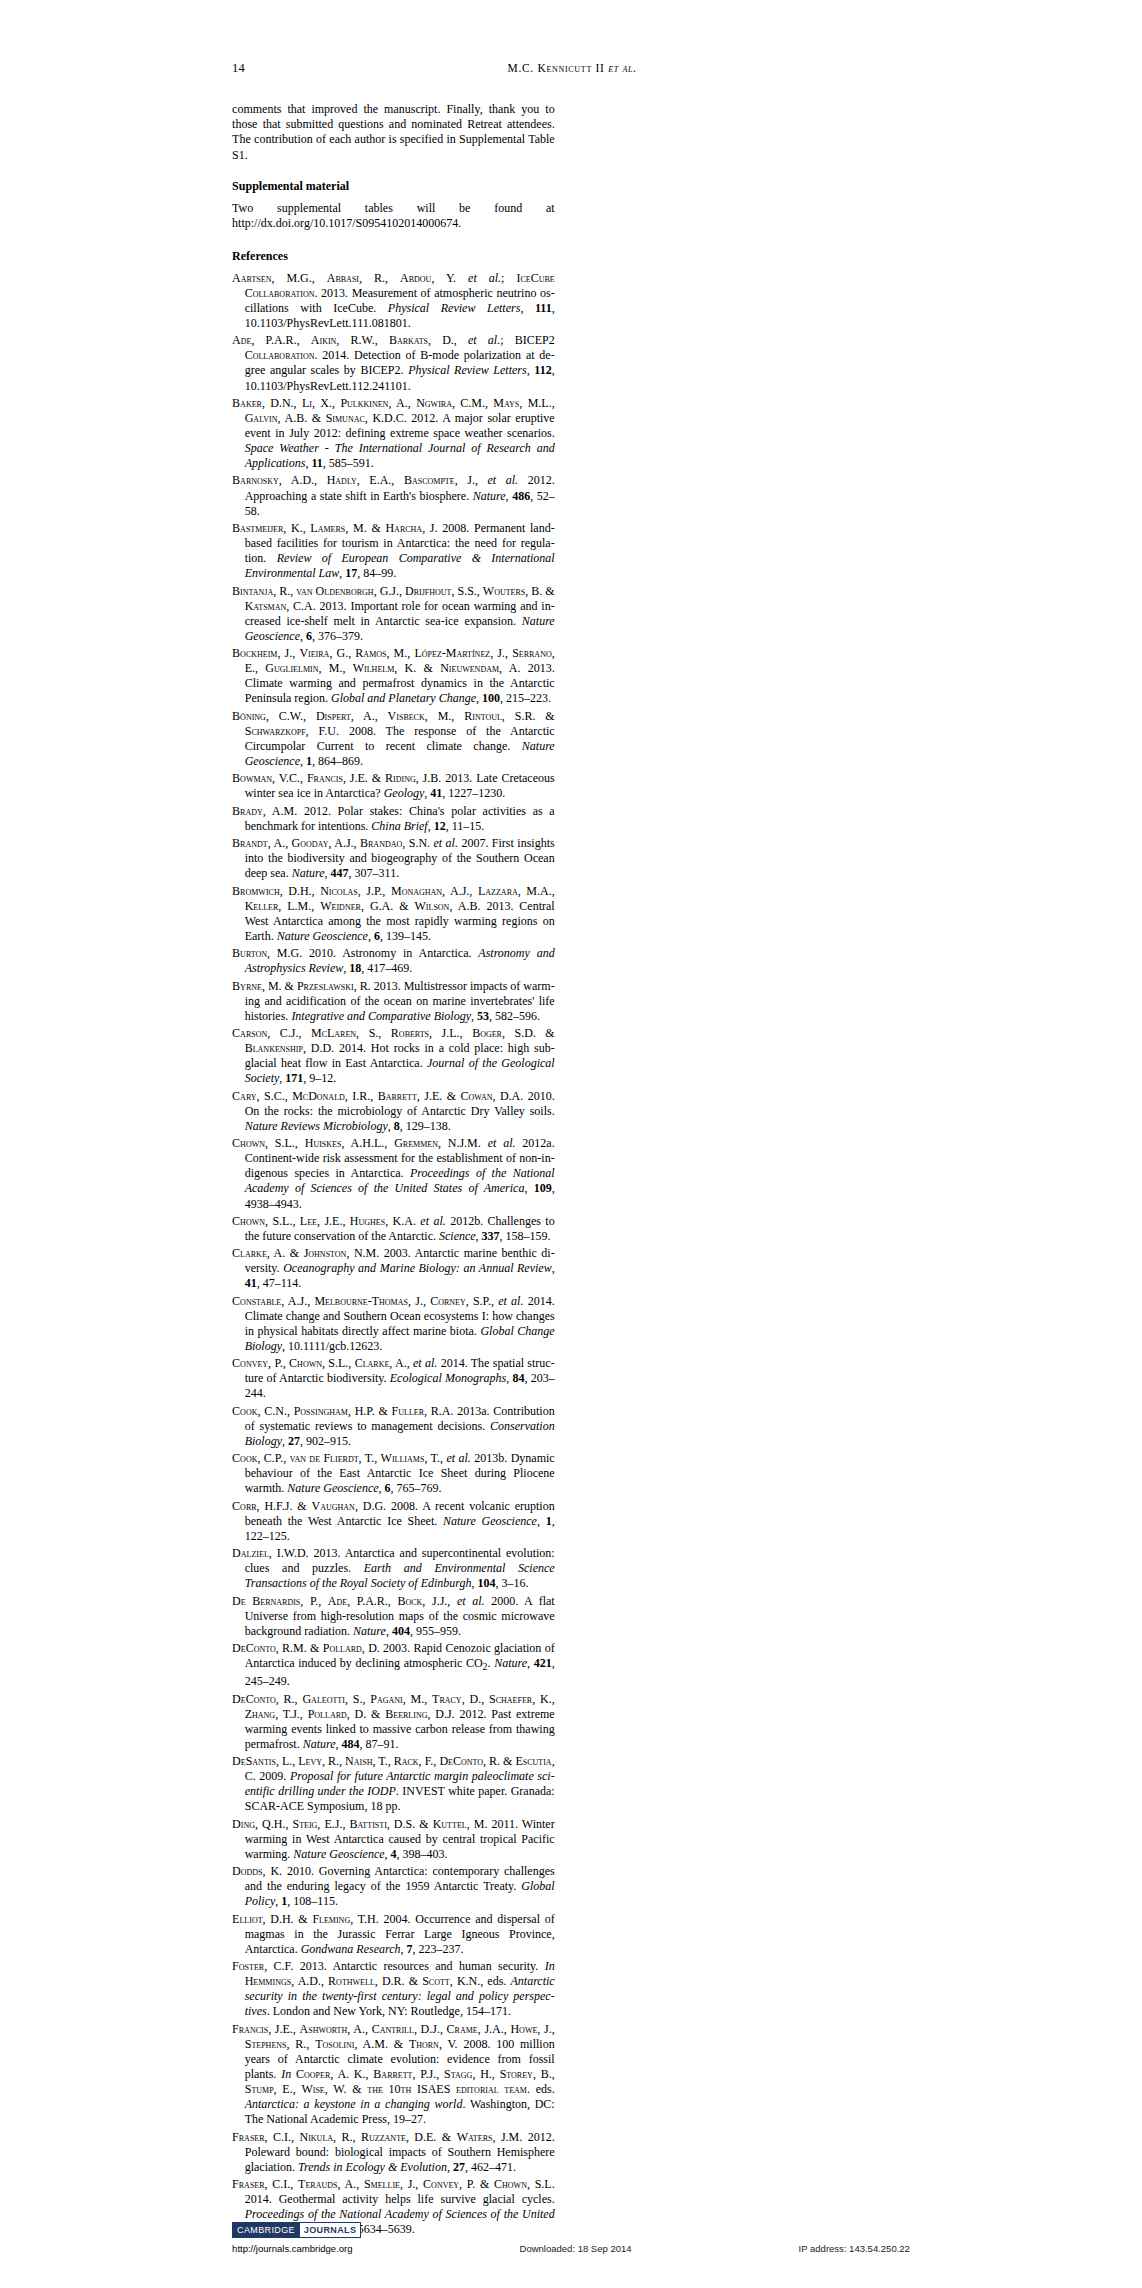14
M.C. Kennicutt II et al.
comments that improved the manuscript. Finally, thank you to those that submitted questions and nominated Retreat attendees. The contribution of each author is specified in Supplemental Table S1.
Supplemental material
Two supplemental tables will be found at http://dx.doi.org/10.1017/S0954102014000674.
References
Aartsen, M.G., Abbasi, R., Abdou, Y. et al.; IceCube Collaboration. 2013. Measurement of atmospheric neutrino oscillations with IceCube. Physical Review Letters, 111, 10.1103/PhysRevLett.111.081801.
Ade, P.A.R., Aikin, R.W., Barkats, D., et al.; BICEP2 Collaboration. 2014. Detection of B-mode polarization at degree angular scales by BICEP2. Physical Review Letters, 112, 10.1103/PhysRevLett.112.241101.
Baker, D.N., Li, X., Pulkkinen, A., Ngwira, C.M., Mays, M.L., Galvin, A.B. & Simunac, K.D.C. 2012. A major solar eruptive event in July 2012: defining extreme space weather scenarios. Space Weather - The International Journal of Research and Applications, 11, 585–591.
Barnosky, A.D., Hadly, E.A., Bascompte, J., et al. 2012. Approaching a state shift in Earth's biosphere. Nature, 486, 52–58.
Bastmeijer, K., Lamers, M. & Harcha, J. 2008. Permanent land-based facilities for tourism in Antarctica: the need for regulation. Review of European Comparative & International Environmental Law, 17, 84–99.
Bintanja, R., van Oldenborgh, G.J., Drijfhout, S.S., Wouters, B. & Katsman, C.A. 2013. Important role for ocean warming and increased ice-shelf melt in Antarctic sea-ice expansion. Nature Geoscience, 6, 376–379.
Bockheim, J., Vieira, G., Ramos, M., López-Martínez, J., Serrano, E., Guglielmin, M., Wilhelm, K. & Nieuwendam, A. 2013. Climate warming and permafrost dynamics in the Antarctic Peninsula region. Global and Planetary Change, 100, 215–223.
Böning, C.W., Dispert, A., Visbeck, M., Rintoul, S.R. & Schwarzkopf, F.U. 2008. The response of the Antarctic Circumpolar Current to recent climate change. Nature Geoscience, 1, 864–869.
Bowman, V.C., Francis, J.E. & Riding, J.B. 2013. Late Cretaceous winter sea ice in Antarctica? Geology, 41, 1227–1230.
Brady, A.M. 2012. Polar stakes: China's polar activities as a benchmark for intentions. China Brief, 12, 11–15.
Brandt, A., Gooday, A.J., Brandao, S.N. et al. 2007. First insights into the biodiversity and biogeography of the Southern Ocean deep sea. Nature, 447, 307–311.
Bromwich, D.H., Nicolas, J.P., Monaghan, A.J., Lazzara, M.A., Keller, L.M., Weidner, G.A. & Wilson, A.B. 2013. Central West Antarctica among the most rapidly warming regions on Earth. Nature Geoscience, 6, 139–145.
Burton, M.G. 2010. Astronomy in Antarctica. Astronomy and Astrophysics Review, 18, 417–469.
Byrne, M. & Przeslawski, R. 2013. Multistressor impacts of warming and acidification of the ocean on marine invertebrates' life histories. Integrative and Comparative Biology, 53, 582–596.
Carson, C.J., McLaren, S., Roberts, J.L., Boger, S.D. & Blankenship, D.D. 2014. Hot rocks in a cold place: high sub-glacial heat flow in East Antarctica. Journal of the Geological Society, 171, 9–12.
Cary, S.C., McDonald, I.R., Barrett, J.E. & Cowan, D.A. 2010. On the rocks: the microbiology of Antarctic Dry Valley soils. Nature Reviews Microbiology, 8, 129–138.
Chown, S.L., Huiskes, A.H.L., Gremmen, N.J.M. et al. 2012a. Continent-wide risk assessment for the establishment of non-indigenous species in Antarctica. Proceedings of the National Academy of Sciences of the United States of America, 109, 4938–4943.
Chown, S.L., Lee, J.E., Hughes, K.A. et al. 2012b. Challenges to the future conservation of the Antarctic. Science, 337, 158–159.
Clarke, A. & Johnston, N.M. 2003. Antarctic marine benthic diversity. Oceanography and Marine Biology: an Annual Review, 41, 47–114.
Constable, A.J., Melbourne-Thomas, J., Corney, S.P., et al. 2014. Climate change and Southern Ocean ecosystems I: how changes in physical habitats directly affect marine biota. Global Change Biology, 10.1111/gcb.12623.
Convey, P., Chown, S.L., Clarke, A., et al. 2014. The spatial structure of Antarctic biodiversity. Ecological Monographs, 84, 203–244.
Cook, C.N., Possingham, H.P. & Fuller, R.A. 2013a. Contribution of systematic reviews to management decisions. Conservation Biology, 27, 902–915.
Cook, C.P., van de Flierdt, T., Williams, T., et al. 2013b. Dynamic behaviour of the East Antarctic Ice Sheet during Pliocene warmth. Nature Geoscience, 6, 765–769.
Corr, H.F.J. & Vaughan, D.G. 2008. A recent volcanic eruption beneath the West Antarctic Ice Sheet. Nature Geoscience, 1, 122–125.
Dalziel, I.W.D. 2013. Antarctica and supercontinental evolution: clues and puzzles. Earth and Environmental Science Transactions of the Royal Society of Edinburgh, 104, 3–16.
De Bernardis, P., Ade, P.A.R., Bock, J.J., et al. 2000. A flat Universe from high-resolution maps of the cosmic microwave background radiation. Nature, 404, 955–959.
DeConto, R.M. & Pollard, D. 2003. Rapid Cenozoic glaciation of Antarctica induced by declining atmospheric CO2. Nature, 421, 245–249.
DeConto, R., Galeotti, S., Pagani, M., Tracy, D., Schaefer, K., Zhang, T.J., Pollard, D. & Beerling, D.J. 2012. Past extreme warming events linked to massive carbon release from thawing permafrost. Nature, 484, 87–91.
DeSantis, L., Levy, R., Naish, T., Rack, F., DeConto, R. & Escutia, C. 2009. Proposal for future Antarctic margin paleoclimate scientific drilling under the IODP. INVEST white paper. Granada: SCAR-ACE Symposium, 18 pp.
Ding, Q.H., Steig, E.J., Battisti, D.S. & Kuttel, M. 2011. Winter warming in West Antarctica caused by central tropical Pacific warming. Nature Geoscience, 4, 398–403.
Dodds, K. 2010. Governing Antarctica: contemporary challenges and the enduring legacy of the 1959 Antarctic Treaty. Global Policy, 1, 108–115.
Elliot, D.H. & Fleming, T.H. 2004. Occurrence and dispersal of magmas in the Jurassic Ferrar Large Igneous Province, Antarctica. Gondwana Research, 7, 223–237.
Foster, C.F. 2013. Antarctic resources and human security. In Hemmings, A.D., Rothwell, D.R. & Scott, K.N., eds. Antarctic security in the twenty-first century: legal and policy perspectives. London and New York, NY: Routledge, 154–171.
Francis, J.E., Ashworth, A., Cantrill, D.J., Crame, J.A., Howe, J., Stephens, R., Tosolini, A.M. & Thorn, V. 2008. 100 million years of Antarctic climate evolution: evidence from fossil plants. In Cooper, A. K., Barrett, P.J., Stagg, H., Storey, B., Stump, E., Wise, W. & the 10th ISAES editorial team. eds. Antarctica: a keystone in a changing world. Washington, DC: The National Academic Press, 19–27.
Fraser, C.I., Nikula, R., Ruzzante, D.E. & Waters, J.M. 2012. Poleward bound: biological impacts of Southern Hemisphere glaciation. Trends in Ecology & Evolution, 27, 462–471.
Fraser, C.I., Terauds, A., Smellie, J., Convey, P. & Chown, S.L. 2014. Geothermal activity helps life survive glacial cycles. Proceedings of the National Academy of Sciences of the United States of America, 111, 5634–5639.
CAMBRIDGE JOURNALS
http://journals.cambridge.org
Downloaded: 18 Sep 2014
IP address: 143.54.250.22